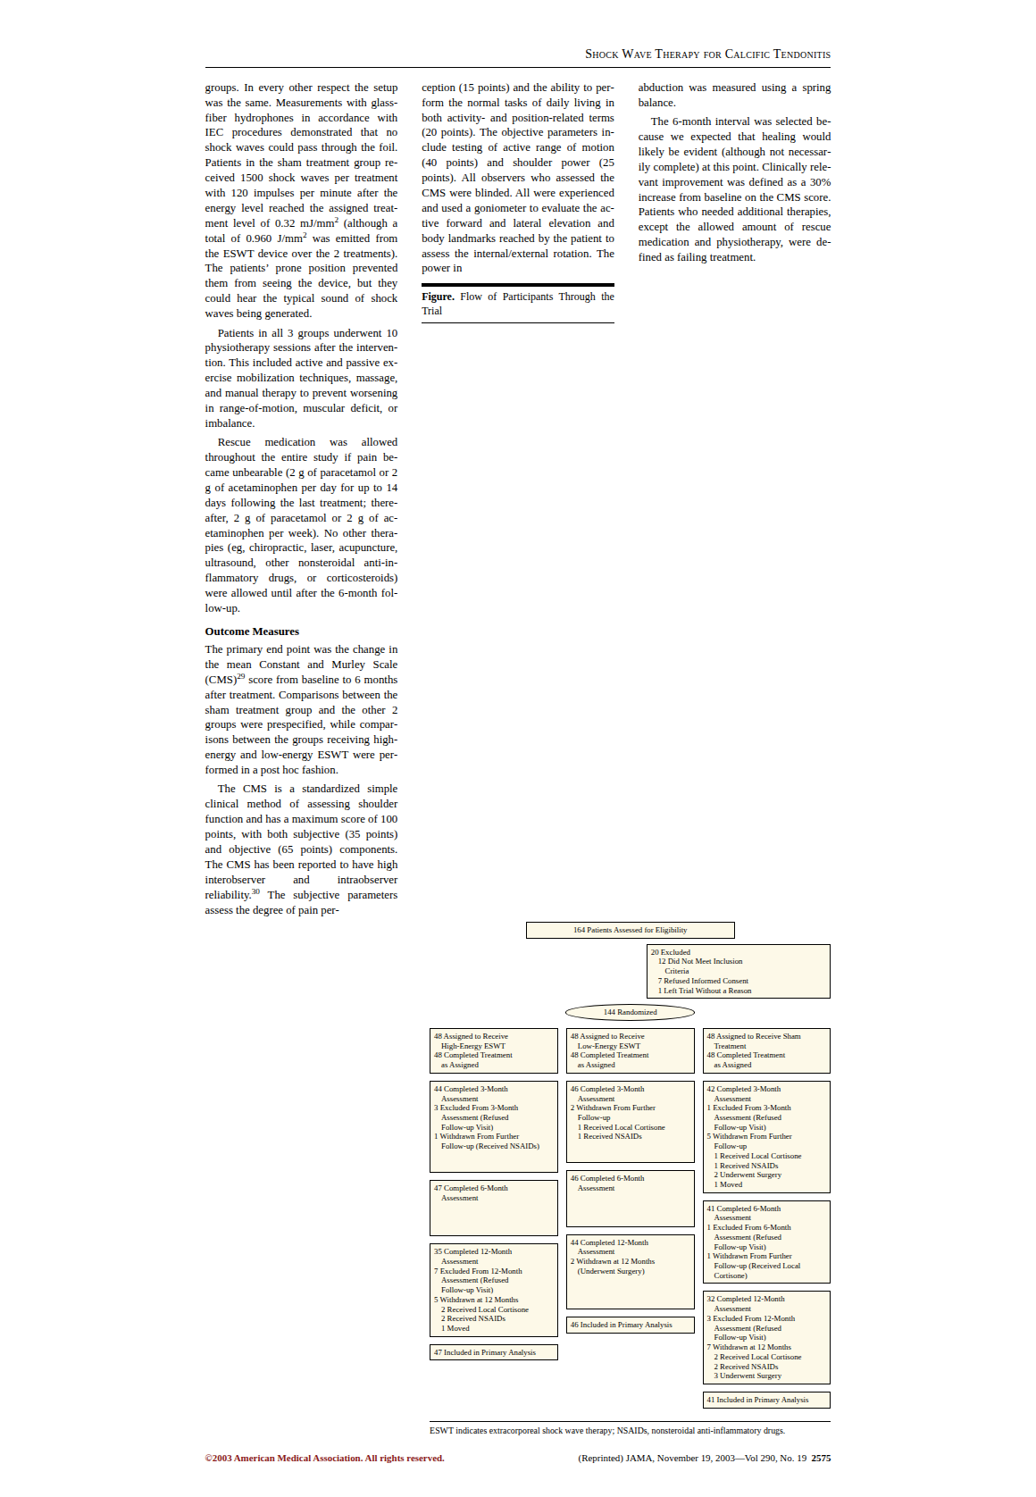Shock Wave Therapy for Calcific Tendonitis
groups. In every other respect the setup was the same. Measurements with glass-fiber hydrophones in accordance with IEC procedures demonstrated that no shock waves could pass through the foil. Patients in the sham treatment group received 1500 shock waves per treatment with 120 impulses per minute after the energy level reached the assigned treatment level of 0.32 mJ/mm2 (although a total of 0.960 J/mm2 was emitted from the ESWT device over the 2 treatments). The patients’ prone position prevented them from seeing the device, but they could hear the typical sound of shock waves being generated.
Patients in all 3 groups underwent 10 physiotherapy sessions after the intervention. This included active and passive exercise mobilization techniques, massage, and manual therapy to prevent worsening in range-of-motion, muscular deficit, or imbalance.
Rescue medication was allowed throughout the entire study if pain became unbearable (2 g of paracetamol or 2 g of acetaminophen per day for up to 14 days following the last treatment; thereafter, 2 g of paracetamol or 2 g of acetaminophen per week). No other therapies (eg, chiropractic, laser, acupuncture, ultrasound, other nonsteroidal anti-inflammatory drugs, or corticosteroids) were allowed until after the 6-month follow-up.
Outcome Measures
The primary end point was the change in the mean Constant and Murley Scale (CMS)29 score from baseline to 6 months after treatment. Comparisons between the sham treatment group and the other 2 groups were prespecified, while comparisons between the groups receiving high-energy and low-energy ESWT were performed in a post hoc fashion.
The CMS is a standardized simple clinical method of assessing shoulder function and has a maximum score of 100 points, with both subjective (35 points) and objective (65 points) components. The CMS has been reported to have high interobserver and intraobserver reliability.30 The subjective parameters assess the degree of pain per-
ception (15 points) and the ability to perform the normal tasks of daily living in both activity- and position-related terms (20 points). The objective parameters include testing of active range of motion (40 points) and shoulder power (25 points). All observers who assessed the CMS were blinded. All were experienced and used a goniometer to evaluate the active forward and lateral elevation and body landmarks reached by the patient to assess the internal/external rotation. The power in
Figure. Flow of Participants Through the Trial
abduction was measured using a spring balance.
The 6-month interval was selected because we expected that healing would likely be evident (although not necessarily complete) at this point. Clinically relevant improvement was defined as a 30% increase from baseline on the CMS score. Patients who needed additional therapies, except the allowed amount of rescue medication and physiotherapy, were defined as failing treatment.
164 Patients Assessed for Eligibility
20 Excluded
12 Did Not Meet Inclusion
Criteria
7 Refused Informed Consent
1 Left Trial Without a Reason
144 Randomized
48 Assigned to Receive
High-Energy ESWT
48 Completed Treatment
as Assigned
44 Completed 3-Month
Assessment
3 Excluded From 3-Month
Assessment (Refused
Follow-up Visit)
1 Withdrawn From Further
Follow-up (Received NSAIDs)
47 Completed 6-Month
Assessment
35 Completed 12-Month
Assessment
7 Excluded From 12-Month
Assessment (Refused
Follow-up Visit)
5 Withdrawn at 12 Months
2 Received Local Cortisone
2 Received NSAIDs
1 Moved
47 Included in Primary Analysis
48 Assigned to Receive
Low-Energy ESWT
48 Completed Treatment
as Assigned
46 Completed 3-Month
Assessment
2 Withdrawn From Further
Follow-up
1 Received Local Cortisone
1 Received NSAIDs
46 Completed 6-Month
Assessment
44 Completed 12-Month
Assessment
2 Withdrawn at 12 Months
(Underwent Surgery)
46 Included in Primary Analysis
48 Assigned to Receive Sham
Treatment
48 Completed Treatment
as Assigned
42 Completed 3-Month
Assessment
1 Excluded From 3-Month
Assessment (Refused
Follow-up Visit)
5 Withdrawn From Further
Follow-up
1 Received Local Cortisone
1 Received NSAIDs
2 Underwent Surgery
1 Moved
41 Completed 6-Month
Assessment
1 Excluded From 6-Month
Assessment (Refused
Follow-up Visit)
1 Withdrawn From Further
Follow-up (Received Local
Cortisone)
32 Completed 12-Month
Assessment
3 Excluded From 12-Month
Assessment (Refused
Follow-up Visit)
7 Withdrawn at 12 Months
2 Received Local Cortisone
2 Received NSAIDs
3 Underwent Surgery
41 Included in Primary Analysis
ESWT indicates extracorporeal shock wave therapy; NSAIDs, nonsteroidal anti-inflammatory drugs.
©2003 American Medical Association. All rights reserved.
(Reprinted) JAMA, November 19, 2003—Vol 290, No. 19 2575